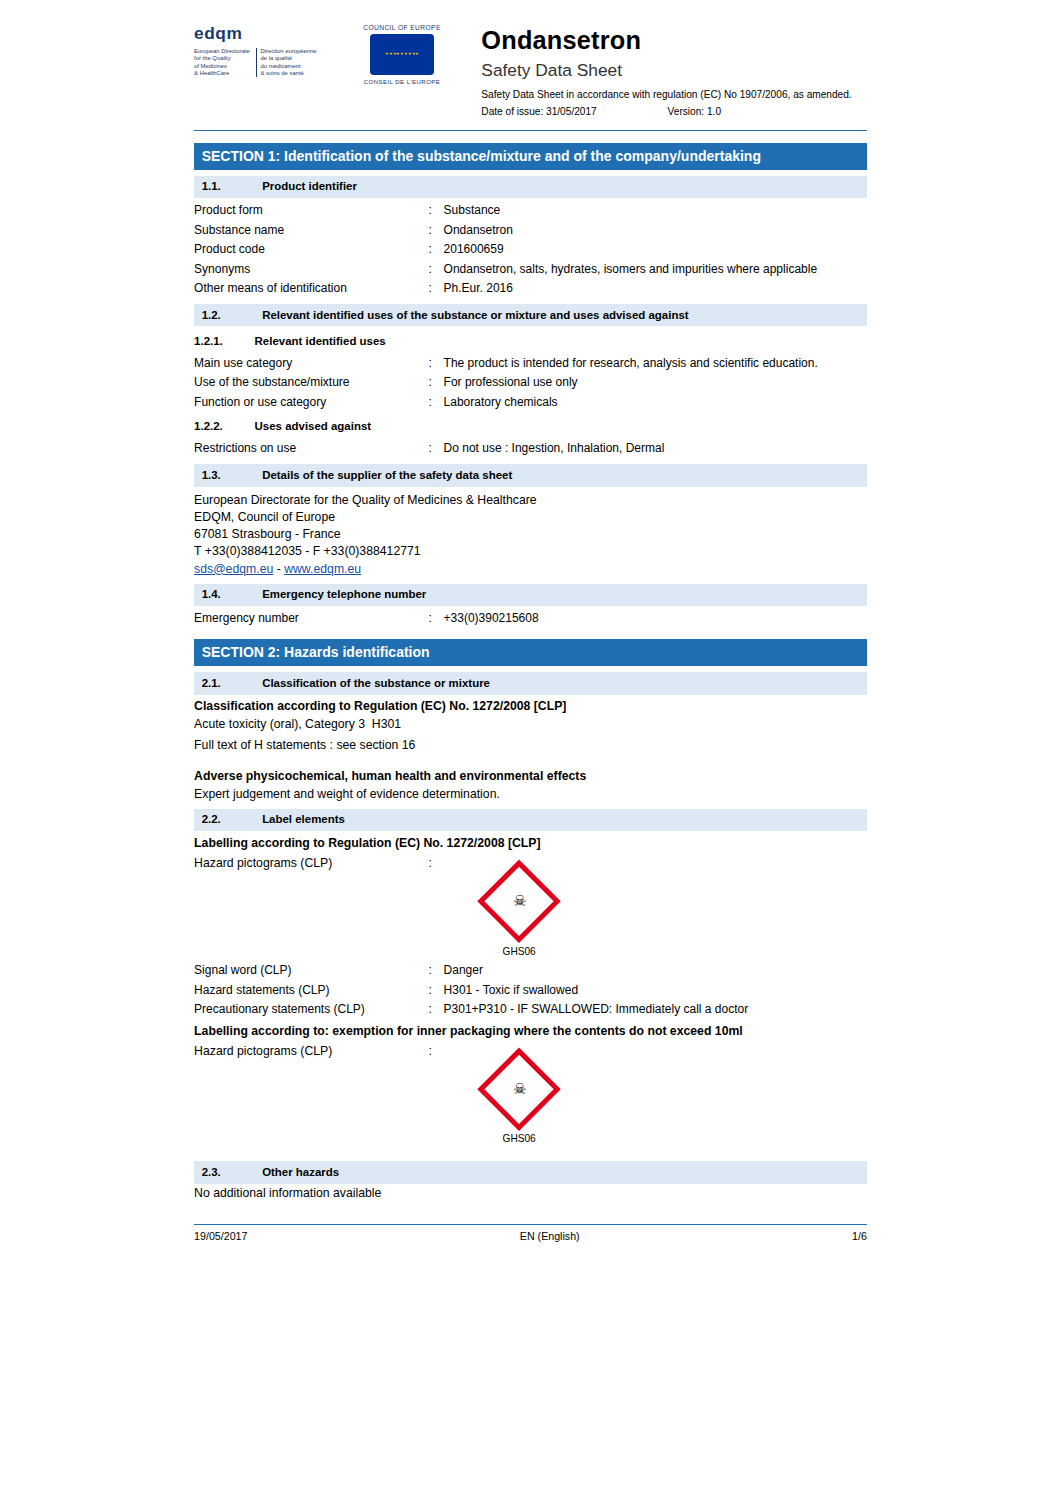edqm
| European Directorate for the Quality of Medicines & HealthCare | Direction européenne de la qualité du médicament & soins de santé |
COUNCIL OF EUROPE
CONSEIL DE L'EUROPE
Ondansetron
Safety Data Sheet
Safety Data Sheet in accordance with regulation (EC) No 1907/2006, as amended.
Date of issue: 31/05/2017 Version: 1.0
SECTION 1: Identification of the substance/mixture and of the company/undertaking
1.1. Product identifier
| Product form | : | Substance |
| Substance name | : | Ondansetron |
| Product code | : | 201600659 |
| Synonyms | : | Ondansetron, salts, hydrates, isomers and impurities where applicable |
| Other means of identification | : | Ph.Eur. 2016 |
1.2. Relevant identified uses of the substance or mixture and uses advised against
1.2.1. Relevant identified uses
| Main use category | : | The product is intended for research, analysis and scientific education. |
| Use of the substance/mixture | : | For professional use only |
| Function or use category | : | Laboratory chemicals |
1.2.2. Uses advised against
| Restrictions on use | : | Do not use : Ingestion, Inhalation, Dermal |
1.3. Details of the supplier of the safety data sheet
European Directorate for the Quality of Medicines & Healthcare
EDQM, Council of Europe
67081 Strasbourg - France
T +33(0)388412035 - F +33(0)388412771
sds@edqm.eu - www.edqm.eu
1.4. Emergency telephone number
| Emergency number | : | +33(0)390215608 |
SECTION 2: Hazards identification
2.1. Classification of the substance or mixture
Classification according to Regulation (EC) No. 1272/2008 [CLP]
Acute toxicity (oral), Category 3 H301
Full text of H statements : see section 16
Adverse physicochemical, human health and environmental effects
Expert judgement and weight of evidence determination.
2.2. Label elements
Labelling according to Regulation (EC) No. 1272/2008 [CLP]
Hazard pictograms (CLP)
:
☠
GHS06
| Signal word (CLP) | : | Danger |
| Hazard statements (CLP) | : | H301 - Toxic if swallowed |
| Precautionary statements (CLP) | : | P301+P310 - IF SWALLOWED: Immediately call a doctor |
Labelling according to: exemption for inner packaging where the contents do not exceed 10ml
Hazard pictograms (CLP)
:
☠
GHS06
2.3. Other hazards
No additional information available
19/05/2017
EN (English)
1/6